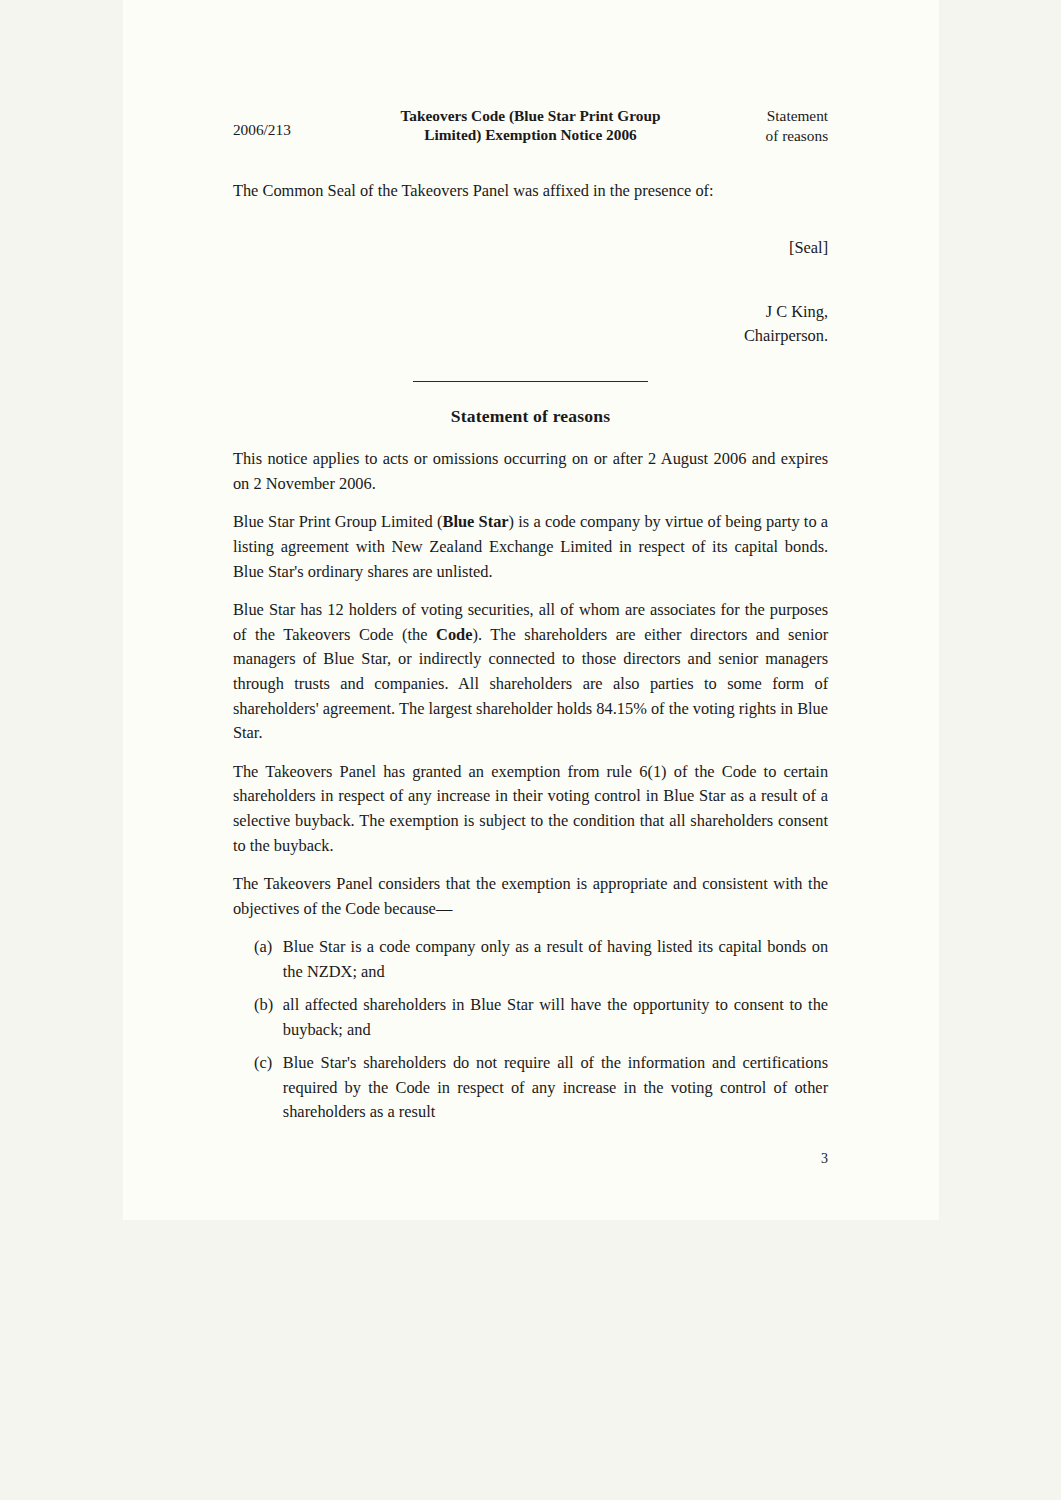2006/213
Takeovers Code (Blue Star Print Group
Limited) Exemption Notice 2006
Statement
of reasons
The Common Seal of the Takeovers Panel was affixed in the presence of:
[Seal]
J C King,
Chairperson.
Statement of reasons
This notice applies to acts or omissions occurring on or after 2 August 2006 and expires on 2 November 2006.
Blue Star Print Group Limited (Blue Star) is a code company by virtue of being party to a listing agreement with New Zealand Exchange Limited in respect of its capital bonds. Blue Star's ordinary shares are unlisted.
Blue Star has 12 holders of voting securities, all of whom are associates for the purposes of the Takeovers Code (the Code). The shareholders are either directors and senior managers of Blue Star, or indirectly connected to those directors and senior managers through trusts and companies. All shareholders are also parties to some form of shareholders' agreement. The largest shareholder holds 84.15% of the voting rights in Blue Star.
The Takeovers Panel has granted an exemption from rule 6(1) of the Code to certain shareholders in respect of any increase in their voting control in Blue Star as a result of a selective buyback. The exemption is subject to the condition that all shareholders consent to the buyback.
The Takeovers Panel considers that the exemption is appropriate and consistent with the objectives of the Code because—
(a)
Blue Star is a code company only as a result of having listed its capital bonds on the NZDX; and
(b)
all affected shareholders in Blue Star will have the opportunity to consent to the buyback; and
(c)
Blue Star's shareholders do not require all of the information and certifications required by the Code in respect of any increase in the voting control of other shareholders as a result
3